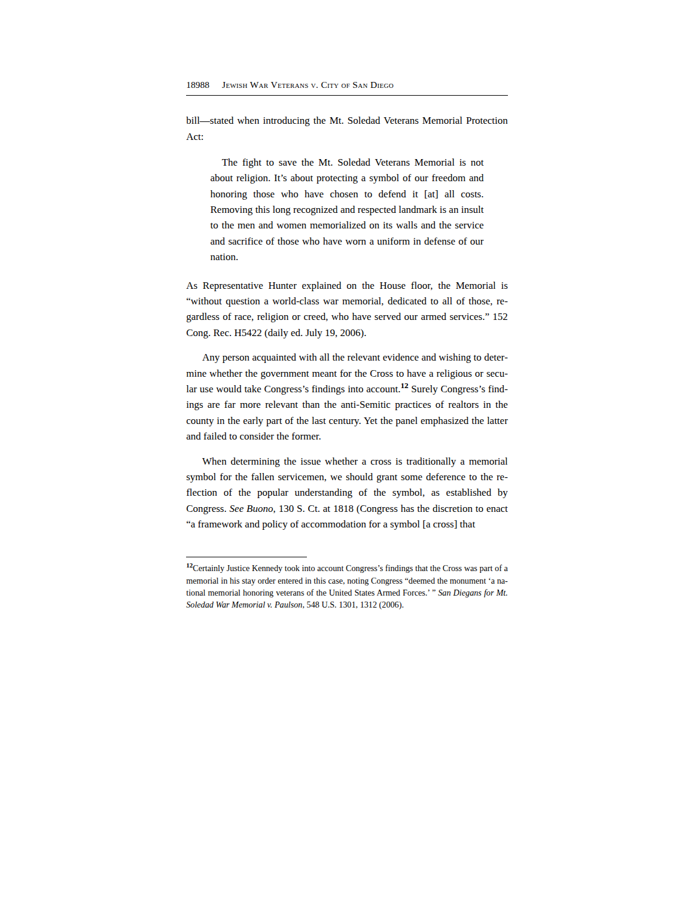18988 Jewish War Veterans v. City of San Diego
bill—stated when introducing the Mt. Soledad Veterans Memorial Protection Act:
The fight to save the Mt. Soledad Veterans Memorial is not about religion. It’s about protecting a symbol of our freedom and honoring those who have chosen to defend it [at] all costs. Removing this long recognized and respected landmark is an insult to the men and women memorialized on its walls and the service and sacrifice of those who have worn a uniform in defense of our nation.
As Representative Hunter explained on the House floor, the Memorial is “without question a world-class war memorial, dedicated to all of those, regardless of race, religion or creed, who have served our armed services.” 152 Cong. Rec. H5422 (daily ed. July 19, 2006).
Any person acquainted with all the relevant evidence and wishing to determine whether the government meant for the Cross to have a religious or secular use would take Congress’s findings into account.12 Surely Congress’s findings are far more relevant than the anti-Semitic practices of realtors in the county in the early part of the last century. Yet the panel emphasized the latter and failed to consider the former.
When determining the issue whether a cross is traditionally a memorial symbol for the fallen servicemen, we should grant some deference to the reflection of the popular understanding of the symbol, as established by Congress. See Buono, 130 S. Ct. at 1818 (Congress has the discretion to enact “a framework and policy of accommodation for a symbol [a cross] that
12 Certainly Justice Kennedy took into account Congress’s findings that the Cross was part of a memorial in his stay order entered in this case, noting Congress “deemed the monument ‘a national memorial honoring veterans of the United States Armed Forces.’ ” San Diegans for Mt. Soledad War Memorial v. Paulson, 548 U.S. 1301, 1312 (2006).